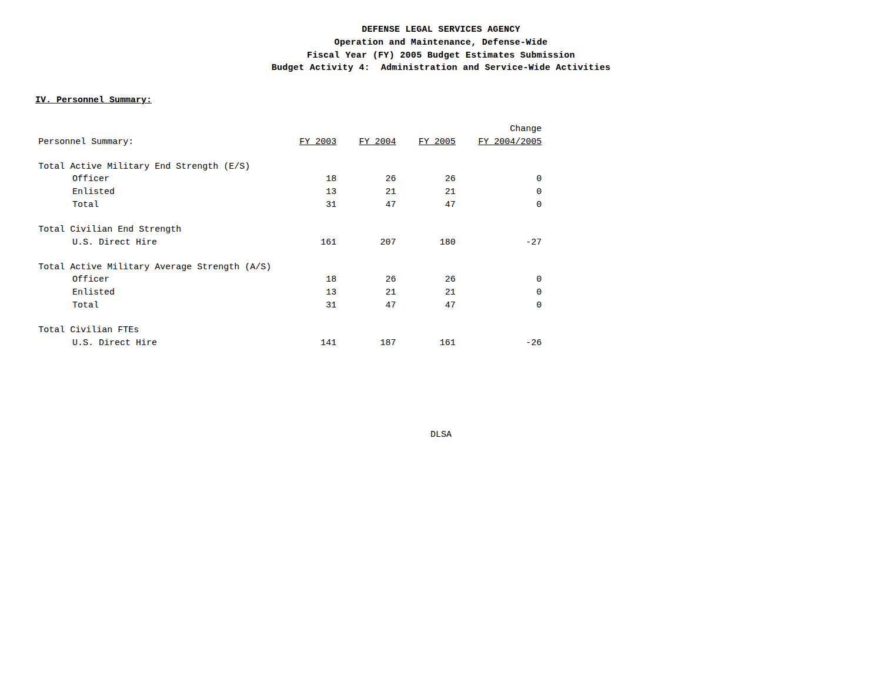DEFENSE LEGAL SERVICES AGENCY
Operation and Maintenance, Defense-Wide
Fiscal Year (FY) 2005 Budget Estimates Submission
Budget Activity 4: Administration and Service-Wide Activities
IV. Personnel Summary:
| | | | | Change |
| Personnel Summary: | FY 2003 | FY 2004 | FY 2005 | FY 2004/2005 |
| Total Active Military End Strength (E/S) | | | | |
| Officer | 18 | 26 | 26 | 0 |
| Enlisted | 13 | 21 | 21 | 0 |
| Total | 31 | 47 | 47 | 0 |
| Total Civilian End Strength | | | | |
| U.S. Direct Hire | 161 | 207 | 180 | -27 |
| Total Active Military Average Strength (A/S) | | | | |
| Officer | 18 | 26 | 26 | 0 |
| Enlisted | 13 | 21 | 21 | 0 |
| Total | 31 | 47 | 47 | 0 |
| Total Civilian FTEs | | | | |
| U.S. Direct Hire | 141 | 187 | 161 | -26 |
DLSA